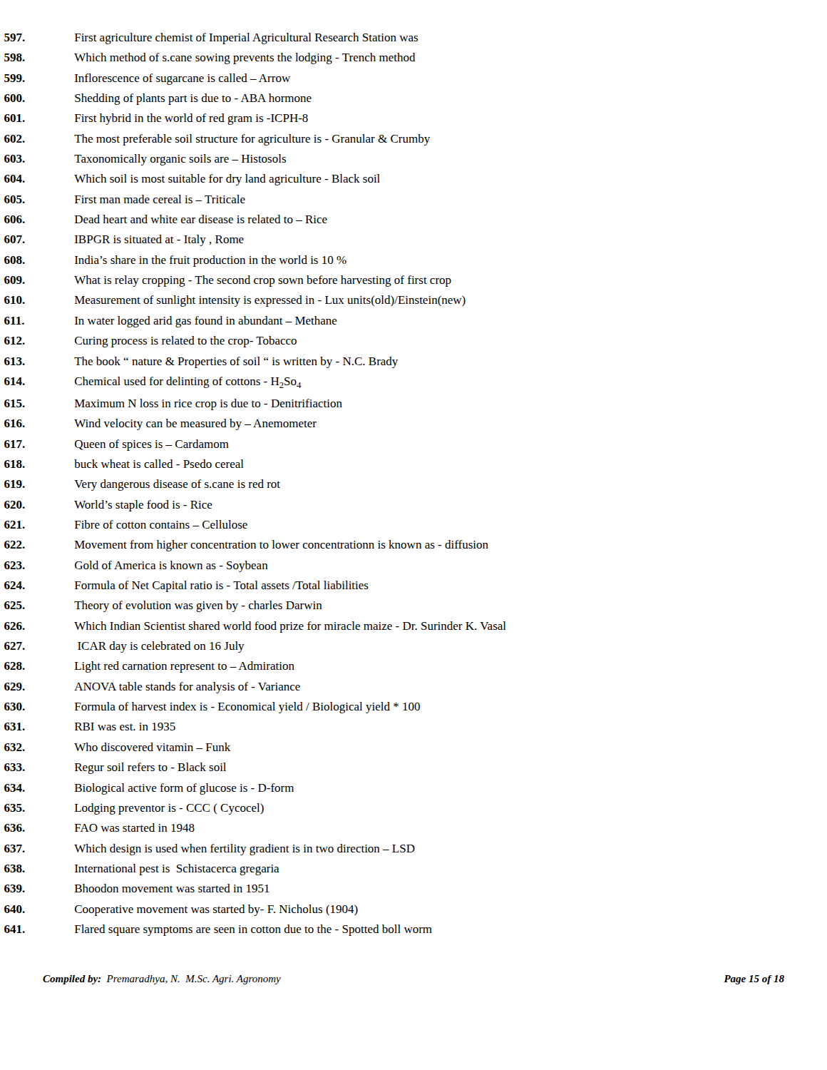597. First agriculture chemist of Imperial Agricultural Research Station was
598. Which method of s.cane sowing prevents the lodging - Trench method
599. Inflorescence of sugarcane is called – Arrow
600. Shedding of plants part is due to - ABA hormone
601. First hybrid in the world of red gram is -ICPH-8
602. The most preferable soil structure for agriculture is - Granular & Crumby
603. Taxonomically organic soils are – Histosols
604. Which soil is most suitable for dry land agriculture - Black soil
605. First man made cereal is – Triticale
606. Dead heart and white ear disease is related to – Rice
607. IBPGR is situated at - Italy , Rome
608. India’s share in the fruit production in the world is 10 %
609. What is relay cropping - The second crop sown before harvesting of first crop
610. Measurement of sunlight intensity is expressed in - Lux units(old)/Einstein(new)
611. In water logged arid gas found in abundant – Methane
612. Curing process is related to the crop- Tobacco
613. The book “ nature & Properties of soil “ is written by - N.C. Brady
614. Chemical used for delinting of cottons - H2So4
615. Maximum N loss in rice crop is due to - Denitrifiaction
616. Wind velocity can be measured by – Anemometer
617. Queen of spices is – Cardamom
618. buck wheat is called - Psedo cereal
619. Very dangerous disease of s.cane is red rot
620. World’s staple food is - Rice
621. Fibre of cotton contains – Cellulose
622. Movement from higher concentration to lower concentrationn is known as - diffusion
623. Gold of America is known as - Soybean
624. Formula of Net Capital ratio is - Total assets /Total liabilities
625. Theory of evolution was given by - charles Darwin
626. Which Indian Scientist shared world food prize for miracle maize - Dr. Surinder K. Vasal
627. ICAR day is celebrated on 16 July
628. Light red carnation represent to – Admiration
629. ANOVA table stands for analysis of - Variance
630. Formula of harvest index is - Economical yield / Biological yield * 100
631. RBI was est. in 1935
632. Who discovered vitamin – Funk
633. Regur soil refers to - Black soil
634. Biological active form of glucose is - D-form
635. Lodging preventor is - CCC ( Cycocel)
636. FAO was started in 1948
637. Which design is used when fertility gradient is in two direction – LSD
638. International pest is Schistacerca gregaria
639. Bhoodon movement was started in 1951
640. Cooperative movement was started by- F. Nicholus (1904)
641. Flared square symptoms are seen in cotton due to the - Spotted boll worm
Compiled by: Premaradhya, N. M.Sc. Agri. Agronomy Page 15 of 18